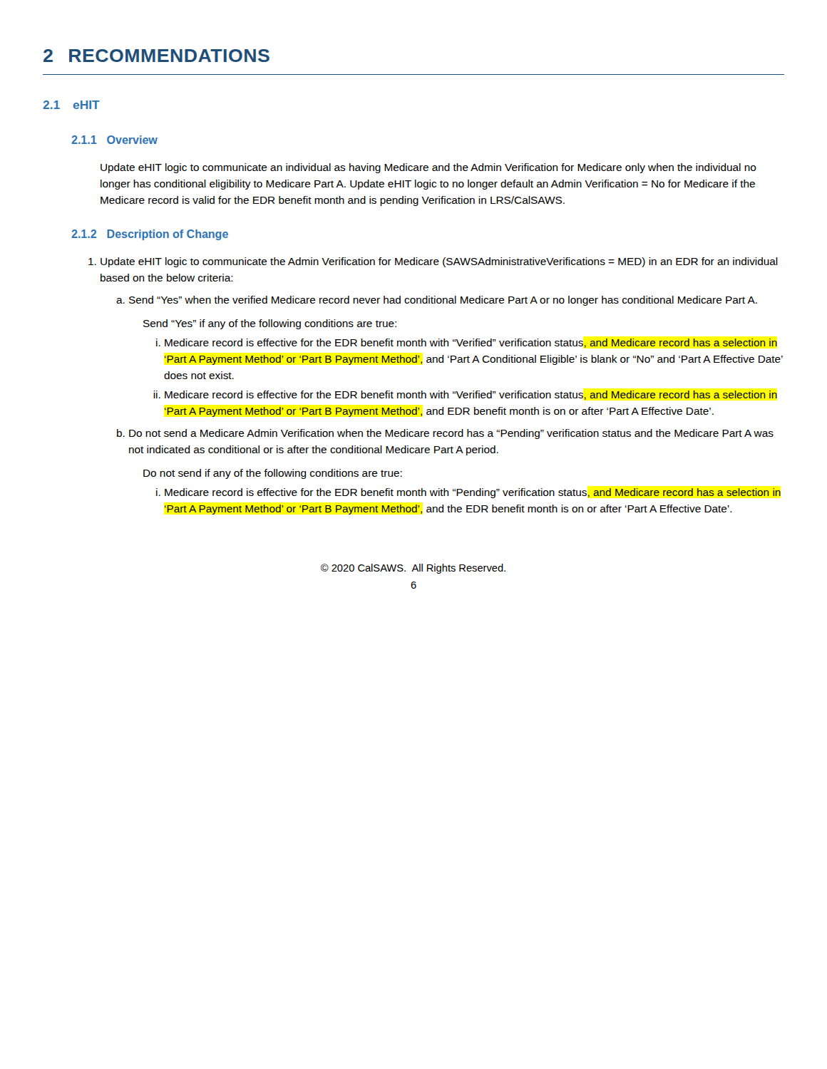2 RECOMMENDATIONS
2.1eHIT
2.1.1 Overview
Update eHIT logic to communicate an individual as having Medicare and the Admin Verification for Medicare only when the individual no longer has conditional eligibility to Medicare Part A. Update eHIT logic to no longer default an Admin Verification = No for Medicare if the Medicare record is valid for the EDR benefit month and is pending Verification in LRS/CalSAWS.
2.1.2 Description of Change
Update eHIT logic to communicate the Admin Verification for Medicare (SAWSAdministrativeVerifications = MED) in an EDR for an individual based on the below criteria:
Send “Yes” when the verified Medicare record never had conditional Medicare Part A or no longer has conditional Medicare Part A.
Send “Yes” if any of the following conditions are true:
Medicare record is effective for the EDR benefit month with “Verified” verification status, and Medicare record has a selection in ‘Part A Payment Method’ or ‘Part B Payment Method’, and ‘Part A Conditional Eligible’ is blank or “No” and ‘Part A Effective Date’ does not exist.
Medicare record is effective for the EDR benefit month with “Verified” verification status, and Medicare record has a selection in ‘Part A Payment Method’ or ‘Part B Payment Method’, and EDR benefit month is on or after ‘Part A Effective Date’.
Do not send a Medicare Admin Verification when the Medicare record has a “Pending” verification status and the Medicare Part A was not indicated as conditional or is after the conditional Medicare Part A period.
Do not send if any of the following conditions are true:
Medicare record is effective for the EDR benefit month with “Pending” verification status, and Medicare record has a selection in ‘Part A Payment Method’ or ‘Part B Payment Method’, and the EDR benefit month is on or after ‘Part A Effective Date’.
© 2020 CalSAWS. All Rights Reserved.
6